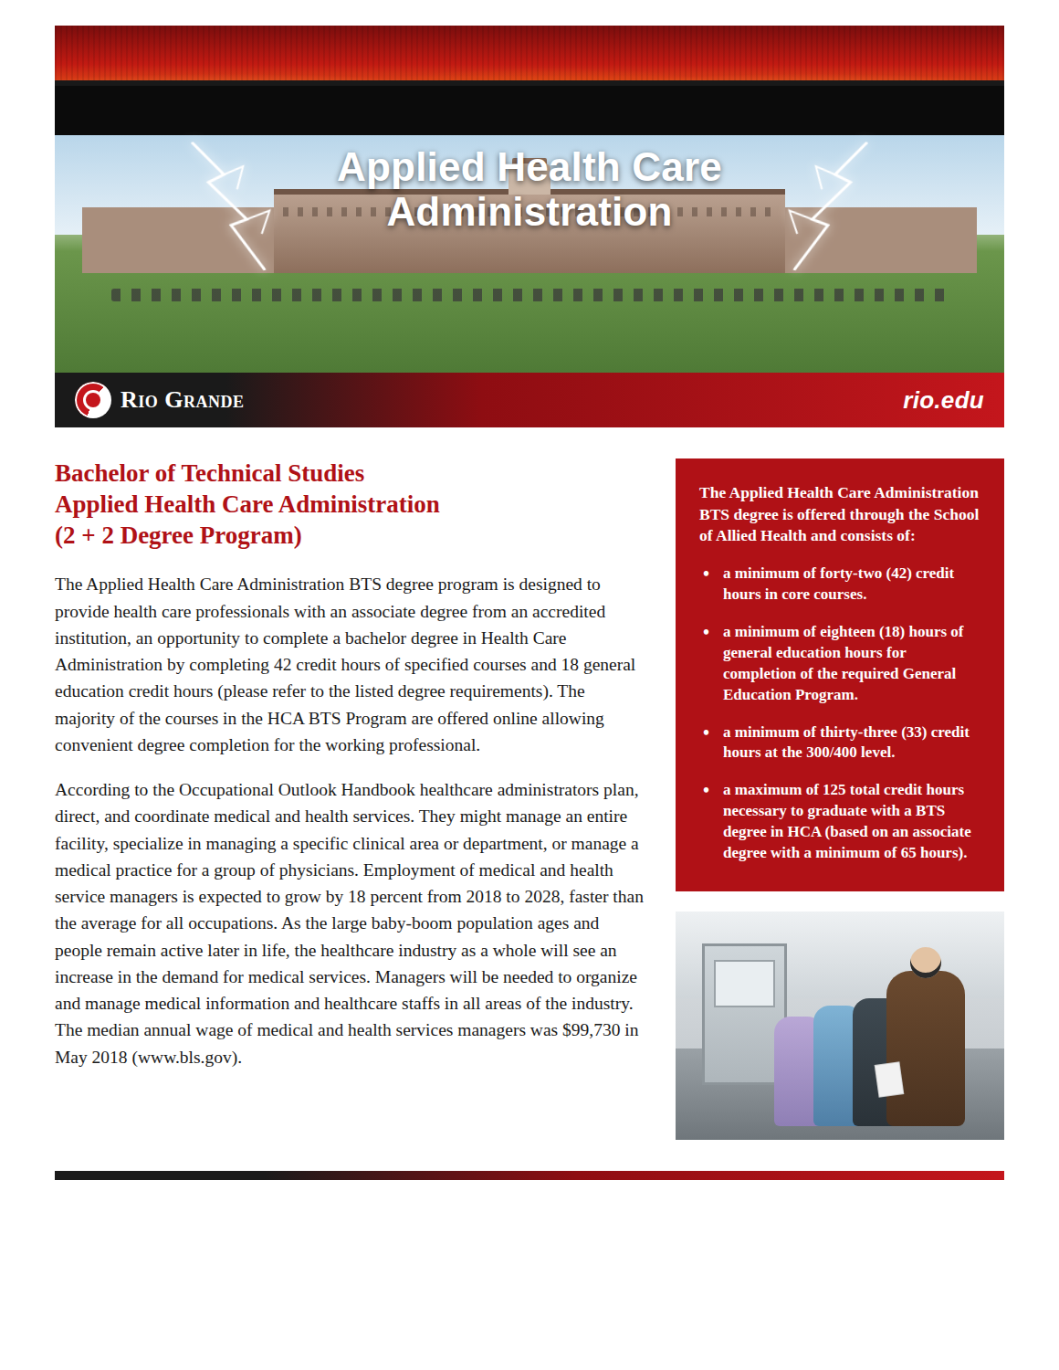Applied Health Care Administration
Rio Grande
rio.edu
Bachelor of Technical Studies Applied Health Care Administration (2 + 2 Degree Program)
The Applied Health Care Administration BTS degree program is designed to provide health care professionals with an associate degree from an accredited institution, an opportunity to complete a bachelor degree in Health Care Administration by completing 42 credit hours of specified courses and 18 general education credit hours (please refer to the listed degree requirements). The majority of the courses in the HCA BTS Program are offered online allowing convenient degree completion for the working professional.
According to the Occupational Outlook Handbook healthcare administrators plan, direct, and coordinate medical and health services. They might manage an entire facility, specialize in managing a specific clinical area or department, or manage a medical practice for a group of physicians. Employment of medical and health service managers is expected to grow by 18 percent from 2018 to 2028, faster than the average for all occupations. As the large baby-boom population ages and people remain active later in life, the healthcare industry as a whole will see an increase in the demand for medical services. Managers will be needed to organize and manage medical information and healthcare staffs in all areas of the industry. The median annual wage of medical and health services managers was $99,730 in May 2018 (www.bls.gov).
The Applied Health Care Administration BTS degree is offered through the School of Allied Health and consists of:
a minimum of forty-two (42) credit hours in core courses.
a minimum of eighteen (18) hours of general education hours for completion of the required General Education Program.
a minimum of thirty-three (33) credit hours at the 300/400 level.
a maximum of 125 total credit hours necessary to graduate with a BTS degree in HCA (based on an associate degree with a minimum of 65 hours).